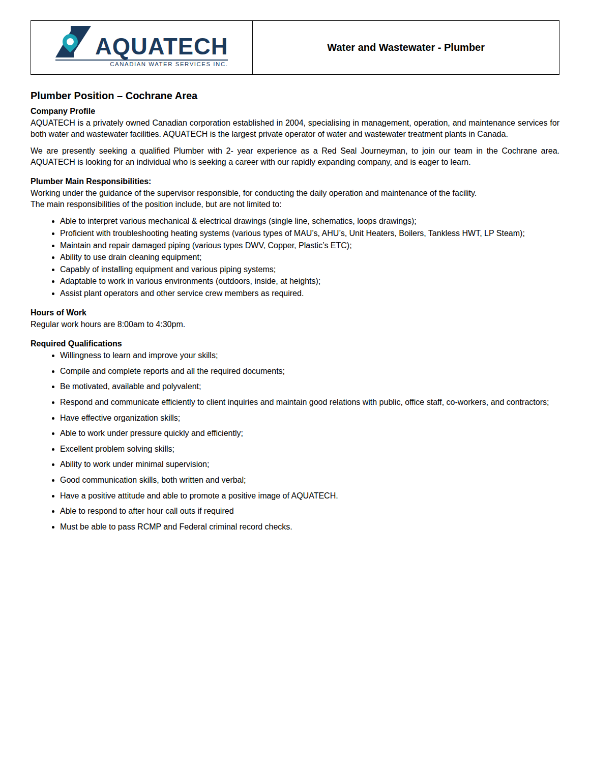| AQUATECH CANADIAN WATER SERVICES INC. | Water and Wastewater - Plumber |
Plumber Position – Cochrane Area
Company Profile
AQUATECH is a privately owned Canadian corporation established in 2004, specialising in management, operation, and maintenance services for both water and wastewater facilities. AQUATECH is the largest private operator of water and wastewater treatment plants in Canada.
We are presently seeking a qualified Plumber with 2- year experience as a Red Seal Journeyman, to join our team in the Cochrane area. AQUATECH is looking for an individual who is seeking a career with our rapidly expanding company, and is eager to learn.
Plumber Main Responsibilities:
Working under the guidance of the supervisor responsible, for conducting the daily operation and maintenance of the facility.
The main responsibilities of the position include, but are not limited to:
Able to interpret various mechanical & electrical drawings (single line, schematics, loops drawings);
Proficient with troubleshooting heating systems (various types of MAU’s, AHU’s, Unit Heaters, Boilers, Tankless HWT, LP Steam);
Maintain and repair damaged piping (various types DWV, Copper, Plastic’s ETC);
Ability to use drain cleaning equipment;
Capably of installing equipment and various piping systems;
Adaptable to work in various environments (outdoors, inside, at heights);
Assist plant operators and other service crew members as required.
Hours of Work
Regular work hours are 8:00am to 4:30pm.
Required Qualifications
Willingness to learn and improve your skills;
Compile and complete reports and all the required documents;
Be motivated, available and polyvalent;
Respond and communicate efficiently to client inquiries and maintain good relations with public, office staff, co-workers, and contractors;
Have effective organization skills;
Able to work under pressure quickly and efficiently;
Excellent problem solving skills;
Ability to work under minimal supervision;
Good communication skills, both written and verbal;
Have a positive attitude and able to promote a positive image of AQUATECH.
Able to respond to after hour call outs if required
Must be able to pass RCMP and Federal criminal record checks.